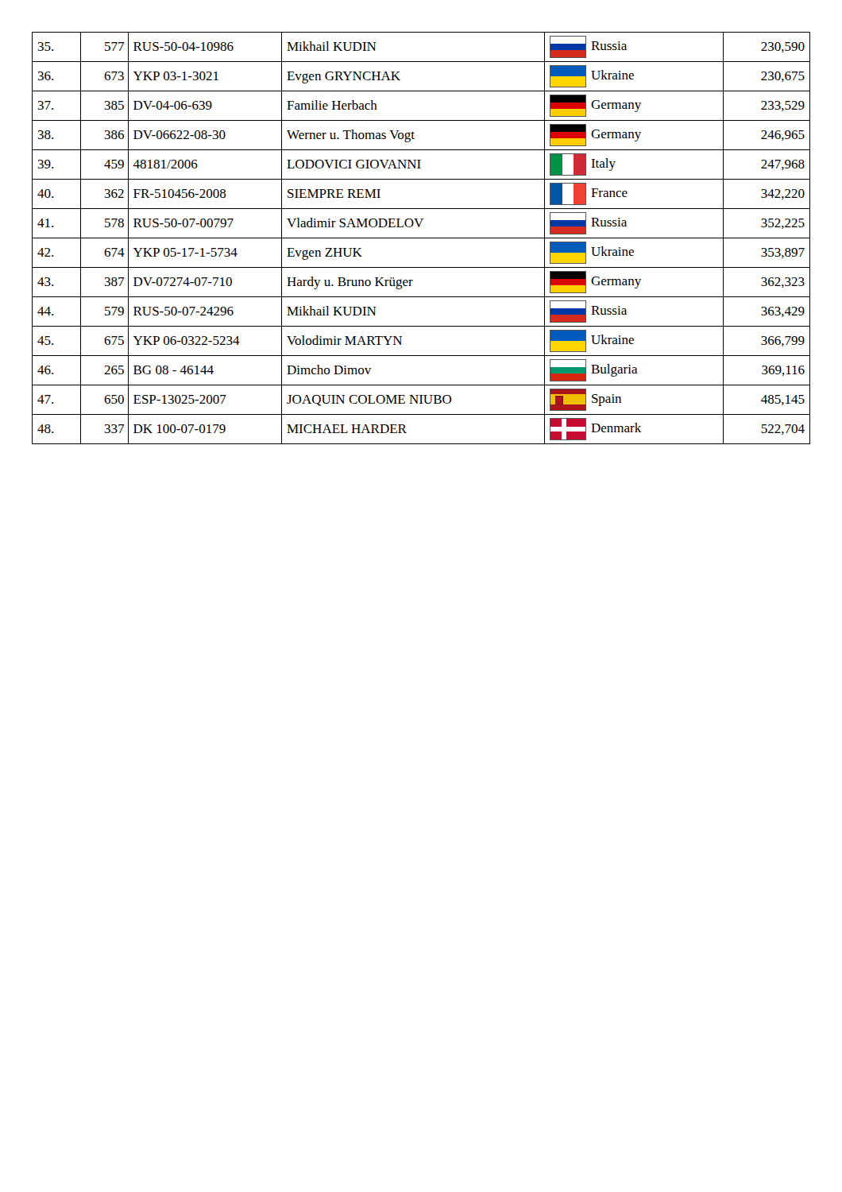| 35. | 577 | RUS-50-04-10986 | Mikhail KUDIN | Russia | 230,590 |
| 36. | 673 | YKP 03-1-3021 | Evgen GRYNCHAK | Ukraine | 230,675 |
| 37. | 385 | DV-04-06-639 | Familie Herbach | Germany | 233,529 |
| 38. | 386 | DV-06622-08-30 | Werner u. Thomas Vogt | Germany | 246,965 |
| 39. | 459 | 48181/2006 | LODOVICI GIOVANNI | Italy | 247,968 |
| 40. | 362 | FR-510456-2008 | SIEMPRE REMI | France | 342,220 |
| 41. | 578 | RUS-50-07-00797 | Vladimir SAMODELOV | Russia | 352,225 |
| 42. | 674 | YKP 05-17-1-5734 | Evgen ZHUK | Ukraine | 353,897 |
| 43. | 387 | DV-07274-07-710 | Hardy u. Bruno Krüger | Germany | 362,323 |
| 44. | 579 | RUS-50-07-24296 | Mikhail KUDIN | Russia | 363,429 |
| 45. | 675 | YKP 06-0322-5234 | Volodimir MARTYN | Ukraine | 366,799 |
| 46. | 265 | BG 08 - 46144 | Dimcho Dimov | Bulgaria | 369,116 |
| 47. | 650 | ESP-13025-2007 | JOAQUIN COLOME NIUBO | Spain | 485,145 |
| 48. | 337 | DK 100-07-0179 | MICHAEL HARDER | Denmark | 522,704 |